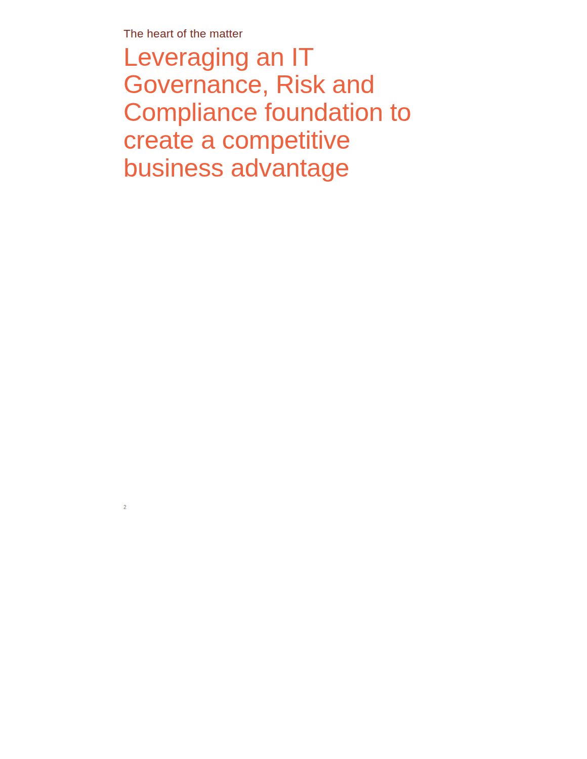The heart of the matter
Leveraging an IT Governance, Risk and Compliance foundation to create a competitive business advantage
2